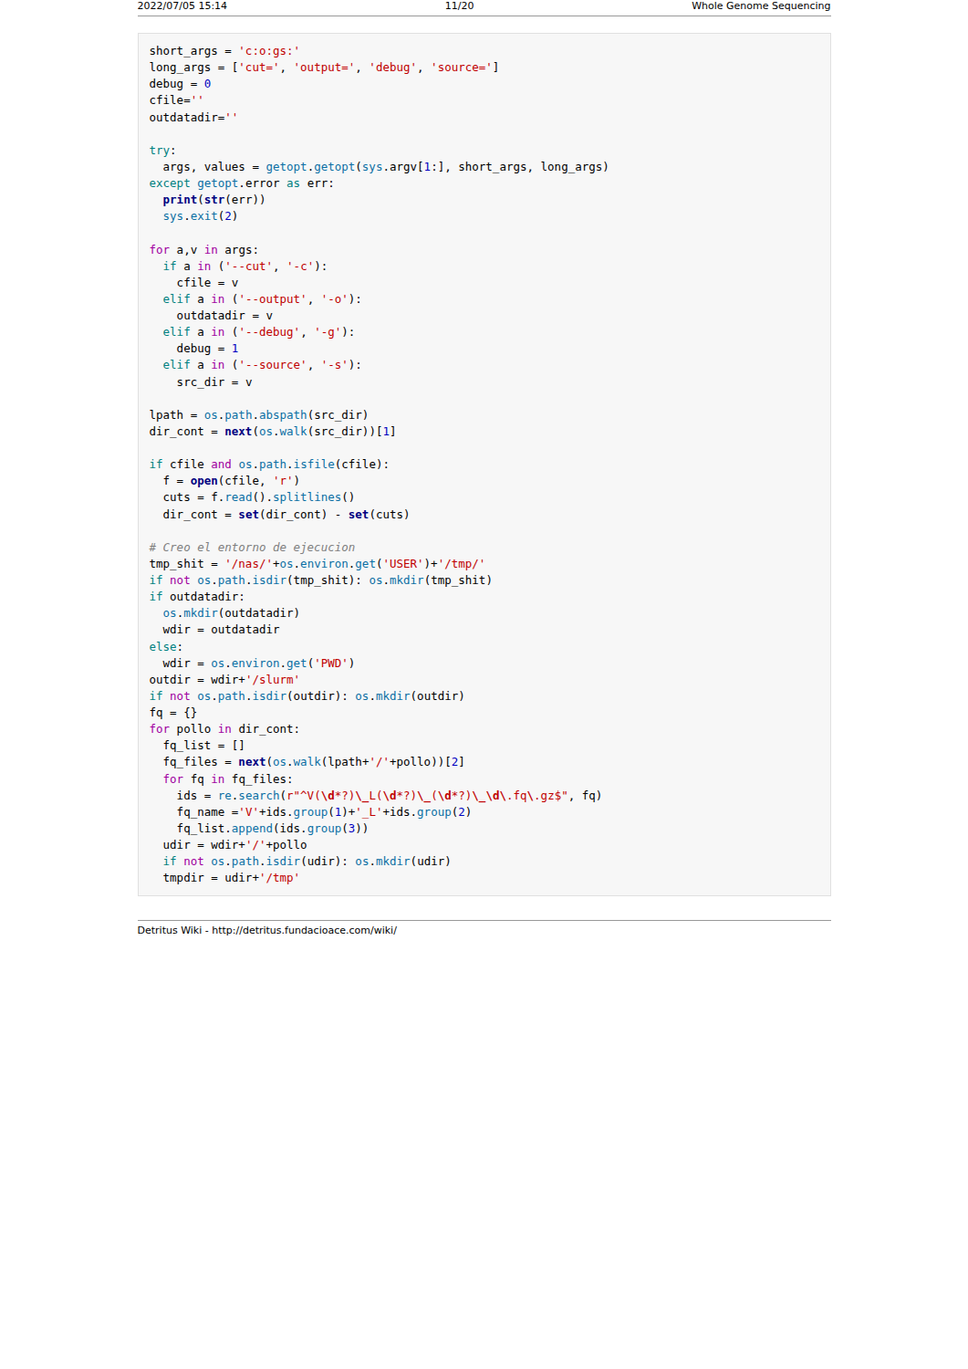2022/07/05 15:14
11/20
Whole Genome Sequencing
short_args = 'c:o:gs:'
long_args = ['cut=', 'output=', 'debug', 'source=']
debug = 0
cfile=''
outdatadir=''

try:
  args, values = getopt.getopt(sys.argv[1:], short_args, long_args)
except getopt.error as err:
  print(str(err))
  sys.exit(2)

for a,v in args:
  if a in ('--cut', '-c'):
    cfile = v
  elif a in ('--output', '-o'):
    outdatadir = v
  elif a in ('--debug', '-g'):
    debug = 1
  elif a in ('--source', '-s'):
    src_dir = v

lpath = os.path.abspath(src_dir)
dir_cont = next(os.walk(src_dir))[1]

if cfile and os.path.isfile(cfile):
  f = open(cfile, 'r')
  cuts = f.read().splitlines()
  dir_cont = set(dir_cont) - set(cuts)

# Creo el entorno de ejecucion
tmp_shit = '/nas/'+os.environ.get('USER')+'/tmp/'
if not os.path.isdir(tmp_shit): os.mkdir(tmp_shit)
if outdatadir:
  os.mkdir(outdatadir)
  wdir = outdatadir
else:
  wdir = os.environ.get('PWD')
outdir = wdir+'/slurm'
if not os.path.isdir(outdir): os.mkdir(outdir)
fq = {}
for pollo in dir_cont:
  fq_list = []
  fq_files = next(os.walk(lpath+'/'+pollo))[2]
  for fq in fq_files:
    ids = re.search(r"^V(\d*?)\_L(\d*?)\_(\d*?)\_\d\.fq\.gz$", fq)
    fq_name ='V'+ids.group(1)+'_L'+ids.group(2)
    fq_list.append(ids.group(3))
  udir = wdir+'/'+pollo
  if not os.path.isdir(udir): os.mkdir(udir)
  tmpdir = udir+'/tmp'
Detritus Wiki - http://detritus.fundacioace.com/wiki/